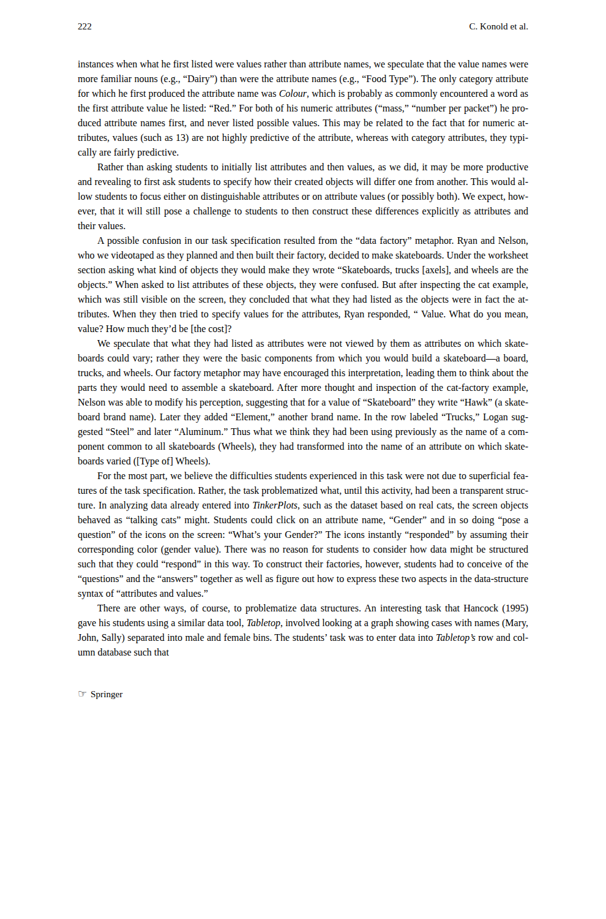222 C. Konold et al.
instances when what he first listed were values rather than attribute names, we speculate that the value names were more familiar nouns (e.g., “Dairy”) than were the attribute names (e.g., “Food Type”). The only category attribute for which he first produced the attribute name was Colour, which is probably as commonly encountered a word as the first attribute value he listed: “Red.” For both of his numeric attributes (“mass,” “number per packet”) he produced attribute names first, and never listed possible values. This may be related to the fact that for numeric attributes, values (such as 13) are not highly predictive of the attribute, whereas with category attributes, they typically are fairly predictive.
Rather than asking students to initially list attributes and then values, as we did, it may be more productive and revealing to first ask students to specify how their created objects will differ one from another. This would allow students to focus either on distinguishable attributes or on attribute values (or possibly both). We expect, however, that it will still pose a challenge to students to then construct these differences explicitly as attributes and their values.
A possible confusion in our task specification resulted from the “data factory” metaphor. Ryan and Nelson, who we videotaped as they planned and then built their factory, decided to make skateboards. Under the worksheet section asking what kind of objects they would make they wrote “Skateboards, trucks [axels], and wheels are the objects.” When asked to list attributes of these objects, they were confused. But after inspecting the cat example, which was still visible on the screen, they concluded that what they had listed as the objects were in fact the attributes. When they then tried to specify values for the attributes, Ryan responded, “ Value. What do you mean, value? How much they’d be [the cost]?
We speculate that what they had listed as attributes were not viewed by them as attributes on which skateboards could vary; rather they were the basic components from which you would build a skateboard—a board, trucks, and wheels. Our factory metaphor may have encouraged this interpretation, leading them to think about the parts they would need to assemble a skateboard. After more thought and inspection of the cat-factory example, Nelson was able to modify his perception, suggesting that for a value of “Skateboard” they write “Hawk” (a skateboard brand name). Later they added “Element,” another brand name. In the row labeled “Trucks,” Logan suggested “Steel” and later “Aluminum.” Thus what we think they had been using previously as the name of a component common to all skateboards (Wheels), they had transformed into the name of an attribute on which skateboards varied ([Type of] Wheels).
For the most part, we believe the difficulties students experienced in this task were not due to superficial features of the task specification. Rather, the task problematized what, until this activity, had been a transparent structure. In analyzing data already entered into TinkerPlots, such as the dataset based on real cats, the screen objects behaved as “talking cats” might. Students could click on an attribute name, “Gender” and in so doing “pose a question” of the icons on the screen: “What’s your Gender?” The icons instantly “responded” by assuming their corresponding color (gender value). There was no reason for students to consider how data might be structured such that they could “respond” in this way. To construct their factories, however, students had to conceive of the “questions” and the “answers” together as well as figure out how to express these two aspects in the data-structure syntax of “attributes and values.”
There are other ways, of course, to problematize data structures. An interesting task that Hancock (1995) gave his students using a similar data tool, Tabletop, involved looking at a graph showing cases with names (Mary, John, Sally) separated into male and female bins. The students’ task was to enter data into Tabletop’s row and column database such that
☞ Springer